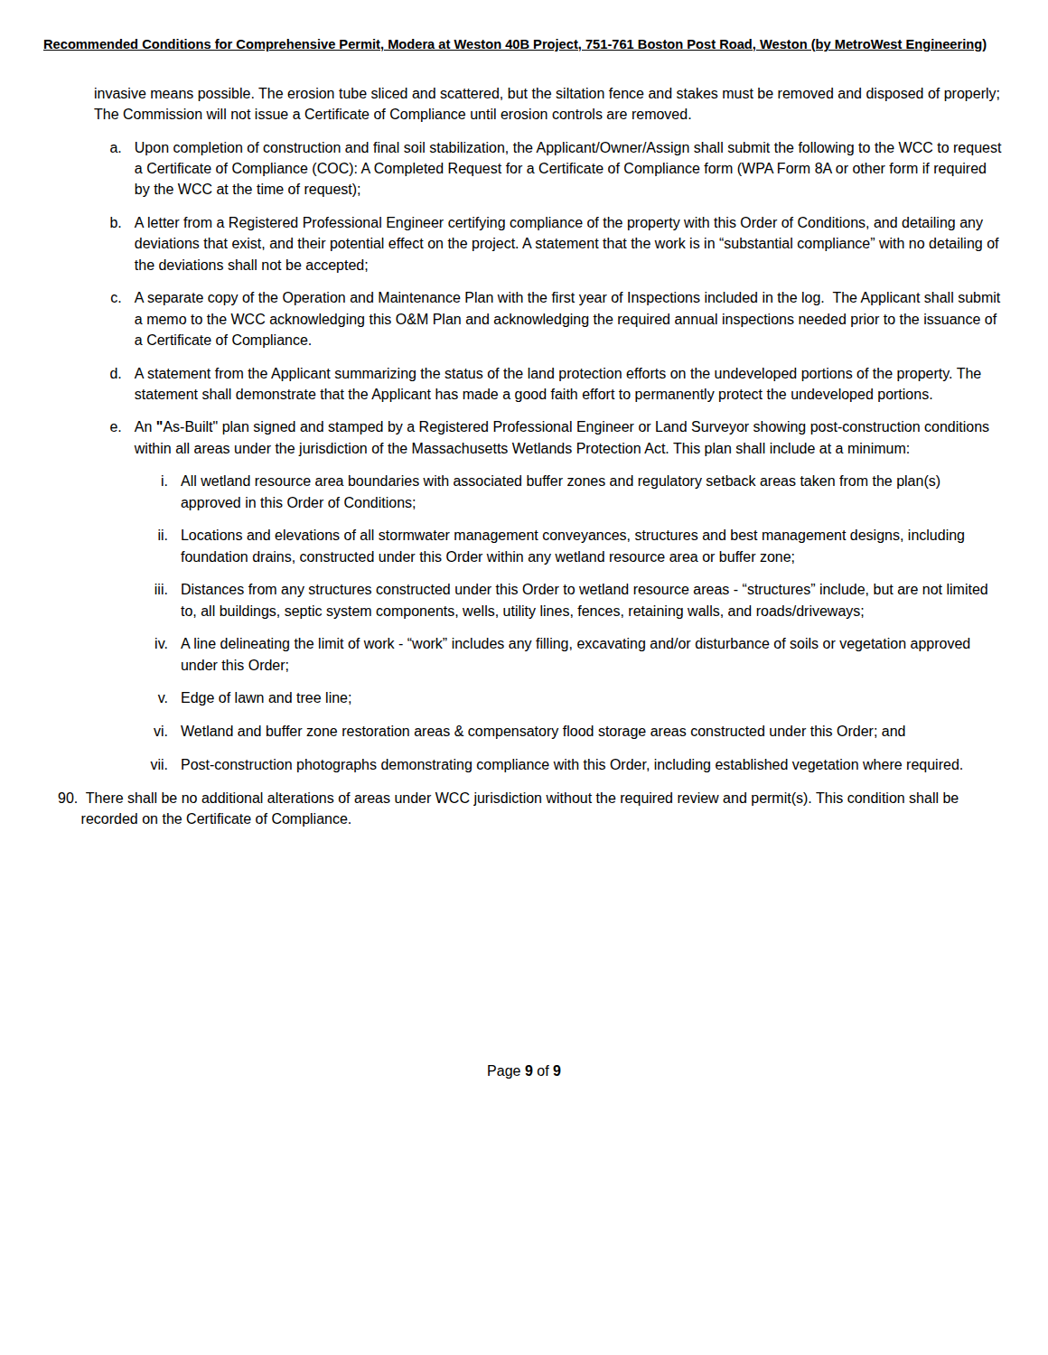Recommended Conditions for Comprehensive Permit, Modera at Weston 40B Project, 751-761 Boston Post Road, Weston (by MetroWest Engineering)
invasive means possible. The erosion tube sliced and scattered, but the siltation fence and stakes must be removed and disposed of properly; The Commission will not issue a Certificate of Compliance until erosion controls are removed.
Upon completion of construction and final soil stabilization, the Applicant/Owner/Assign shall submit the following to the WCC to request a Certificate of Compliance (COC): A Completed Request for a Certificate of Compliance form (WPA Form 8A or other form if required by the WCC at the time of request);
A letter from a Registered Professional Engineer certifying compliance of the property with this Order of Conditions, and detailing any deviations that exist, and their potential effect on the project. A statement that the work is in “substantial compliance” with no detailing of the deviations shall not be accepted;
A separate copy of the Operation and Maintenance Plan with the first year of Inspections included in the log. The Applicant shall submit a memo to the WCC acknowledging this O&M Plan and acknowledging the required annual inspections needed prior to the issuance of a Certificate of Compliance.
A statement from the Applicant summarizing the status of the land protection efforts on the undeveloped portions of the property. The statement shall demonstrate that the Applicant has made a good faith effort to permanently protect the undeveloped portions.
An "As-Built" plan signed and stamped by a Registered Professional Engineer or Land Surveyor showing post-construction conditions within all areas under the jurisdiction of the Massachusetts Wetlands Protection Act. This plan shall include at a minimum:
All wetland resource area boundaries with associated buffer zones and regulatory setback areas taken from the plan(s) approved in this Order of Conditions;
Locations and elevations of all stormwater management conveyances, structures and best management designs, including foundation drains, constructed under this Order within any wetland resource area or buffer zone;
Distances from any structures constructed under this Order to wetland resource areas - “structures” include, but are not limited to, all buildings, septic system components, wells, utility lines, fences, retaining walls, and roads/driveways;
A line delineating the limit of work - “work” includes any filling, excavating and/or disturbance of soils or vegetation approved under this Order;
Edge of lawn and tree line;
Wetland and buffer zone restoration areas & compensatory flood storage areas constructed under this Order; and
Post-construction photographs demonstrating compliance with this Order, including established vegetation where required.
90. There shall be no additional alterations of areas under WCC jurisdiction without the required review and permit(s). This condition shall be recorded on the Certificate of Compliance.
Page 9 of 9